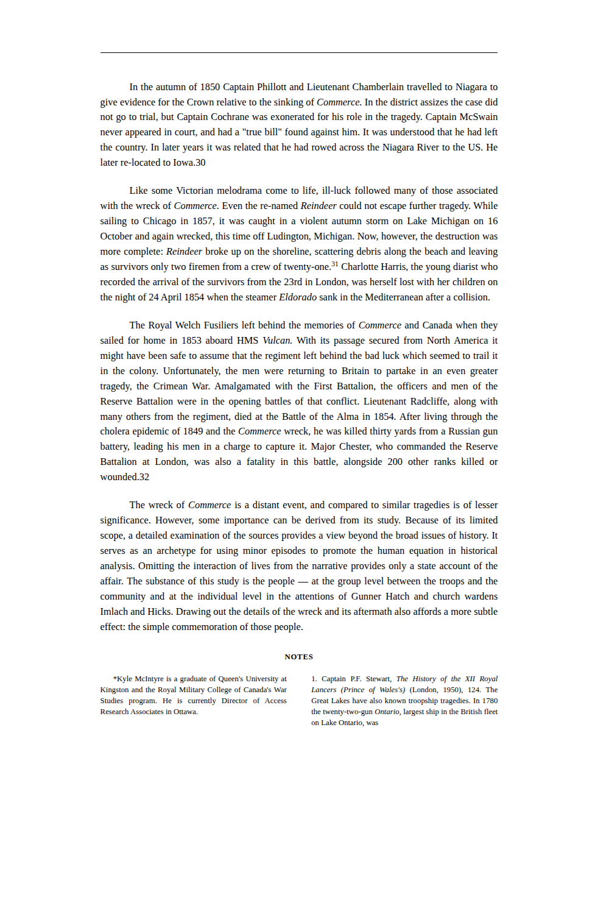In the autumn of 1850 Captain Phillott and Lieutenant Chamberlain travelled to Niagara to give evidence for the Crown relative to the sinking of Commerce. In the district assizes the case did not go to trial, but Captain Cochrane was exonerated for his role in the tragedy. Captain McSwain never appeared in court, and had a "true bill" found against him. It was understood that he had left the country. In later years it was related that he had rowed across the Niagara River to the US. He later re-located to Iowa.30
Like some Victorian melodrama come to life, ill-luck followed many of those associated with the wreck of Commerce. Even the re-named Reindeer could not escape further tragedy. While sailing to Chicago in 1857, it was caught in a violent autumn storm on Lake Michigan on 16 October and again wrecked, this time off Ludington, Michigan. Now, however, the destruction was more complete: Reindeer broke up on the shoreline, scattering debris along the beach and leaving as survivors only two firemen from a crew of twenty-one.31 Charlotte Harris, the young diarist who recorded the arrival of the survivors from the 23rd in London, was herself lost with her children on the night of 24 April 1854 when the steamer Eldorado sank in the Mediterranean after a collision.
The Royal Welch Fusiliers left behind the memories of Commerce and Canada when they sailed for home in 1853 aboard HMS Vulcan. With its passage secured from North America it might have been safe to assume that the regiment left behind the bad luck which seemed to trail it in the colony. Unfortunately, the men were returning to Britain to partake in an even greater tragedy, the Crimean War. Amalgamated with the First Battalion, the officers and men of the Reserve Battalion were in the opening battles of that conflict. Lieutenant Radcliffe, along with many others from the regiment, died at the Battle of the Alma in 1854. After living through the cholera epidemic of 1849 and the Commerce wreck, he was killed thirty yards from a Russian gun battery, leading his men in a charge to capture it. Major Chester, who commanded the Reserve Battalion at London, was also a fatality in this battle, alongside 200 other ranks killed or wounded.32
The wreck of Commerce is a distant event, and compared to similar tragedies is of lesser significance. However, some importance can be derived from its study. Because of its limited scope, a detailed examination of the sources provides a view beyond the broad issues of history. It serves as an archetype for using minor episodes to promote the human equation in historical analysis. Omitting the interaction of lives from the narrative provides only a state account of the affair. The substance of this study is the people — at the group level between the troops and the community and at the individual level in the attentions of Gunner Hatch and church wardens Imlach and Hicks. Drawing out the details of the wreck and its aftermath also affords a more subtle effect: the simple commemoration of those people.
NOTES
*Kyle McIntyre is a graduate of Queen's University at Kingston and the Royal Military College of Canada's War Studies program. He is currently Director of Access Research Associates in Ottawa.
1. Captain P.F. Stewart, The History of the XII Royal Lancers (Prince of Wales's) (London, 1950), 124. The Great Lakes have also known troopship tragedies. In 1780 the twenty-two-gun Ontario, largest ship in the British fleet on Lake Ontario, was